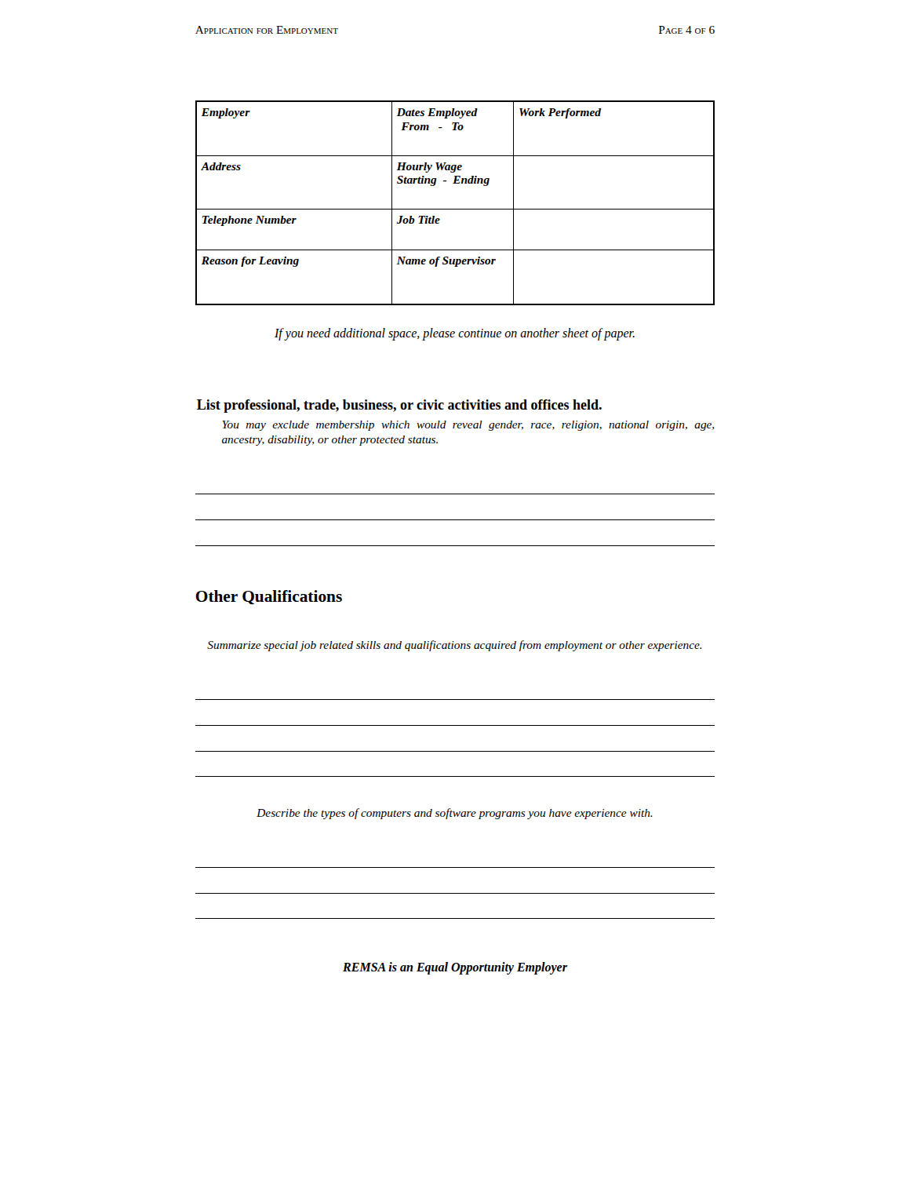Application for Employment
Page 4 of 6
| Employer | Dates Employed From - To | Work Performed |
| Address | Hourly Wage Starting - Ending | |
| Telephone Number | Job Title | |
| Reason for Leaving | Name of Supervisor | |
If you need additional space, please continue on another sheet of paper.
List professional, trade, business, or civic activities and offices held.
You may exclude membership which would reveal gender, race, religion, national origin, age, ancestry, disability, or other protected status.
Other Qualifications
Summarize special job related skills and qualifications acquired from employment or other experience.
Describe the types of computers and software programs you have experience with.
REMSA is an Equal Opportunity Employer